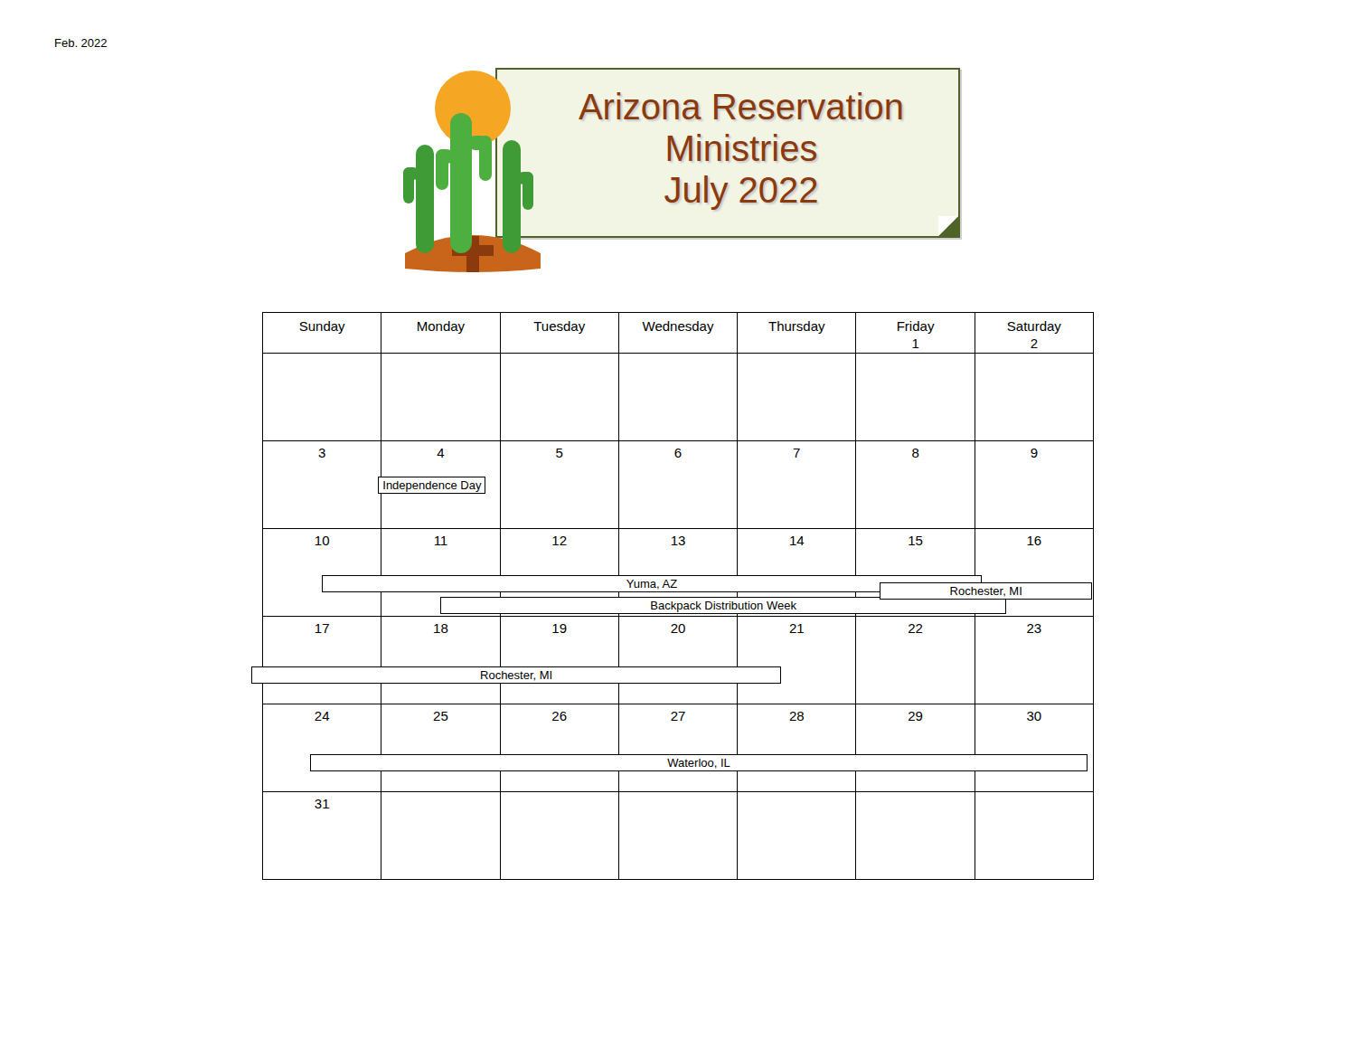Feb. 2022
Arizona Reservation
Ministries
July 2022
| Sunday | Monday | Tuesday | Wednesday | Thursday | Friday 1 | Saturday 2 |
| --- | --- | --- | --- | --- | --- | --- |
| 3 | 4 Independence Day | 5 | 6 | 7 | 8 | 9 |
| 10 Yuma, AZ | 11 Backpack Distribution Week | 12 | 13 | 14 | 15 Rochester, MI | 16 |
| 17 Rochester, MI | 18 | 19 | 20 | 21 | 22 | 23 |
| 24 Waterloo, IL | 25 | 26 | 27 | 28 | 29 | 30 |
| 31 | | | | | | |